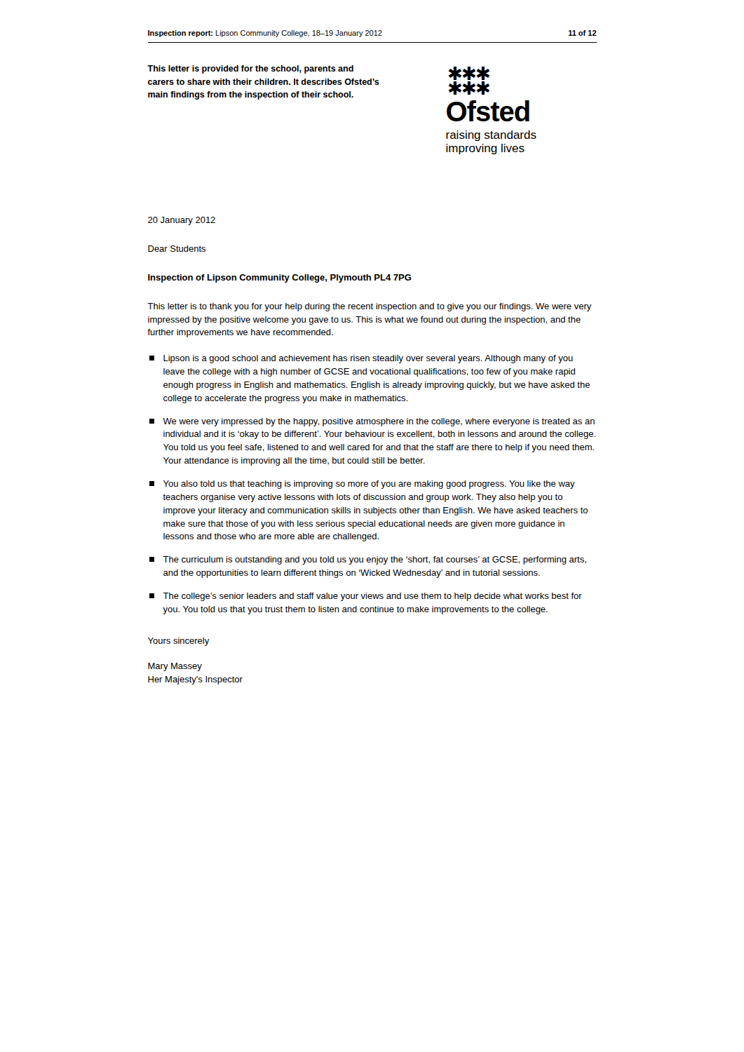Inspection report: Lipson Community College, 18–19 January 2012
11 of 12
This letter is provided for the school, parents and
carers to share with their children. It describes Ofsted’s
main findings from the inspection of their school.
✱✱✱
✱✱✱
Ofsted
raising standards
improving lives
20 January 2012
Dear Students
Inspection of Lipson Community College, Plymouth PL4 7PG
This letter is to thank you for your help during the recent inspection and to give you our findings. We were very impressed by the positive welcome you gave to us. This is what we found out during the inspection, and the further improvements we have recommended.
Lipson is a good school and achievement has risen steadily over several years. Although many of you leave the college with a high number of GCSE and vocational qualifications, too few of you make rapid enough progress in English and mathematics. English is already improving quickly, but we have asked the college to accelerate the progress you make in mathematics.
We were very impressed by the happy, positive atmosphere in the college, where everyone is treated as an individual and it is ‘okay to be different’. Your behaviour is excellent, both in lessons and around the college. You told us you feel safe, listened to and well cared for and that the staff are there to help if you need them. Your attendance is improving all the time, but could still be better.
You also told us that teaching is improving so more of you are making good progress. You like the way teachers organise very active lessons with lots of discussion and group work. They also help you to improve your literacy and communication skills in subjects other than English. We have asked teachers to make sure that those of you with less serious special educational needs are given more guidance in lessons and those who are more able are challenged.
The curriculum is outstanding and you told us you enjoy the ‘short, fat courses’ at GCSE, performing arts, and the opportunities to learn different things on ‘Wicked Wednesday’ and in tutorial sessions.
The college’s senior leaders and staff value your views and use them to help decide what works best for you. You told us that you trust them to listen and continue to make improvements to the college.
Yours sincerely
Mary Massey
Her Majesty's Inspector